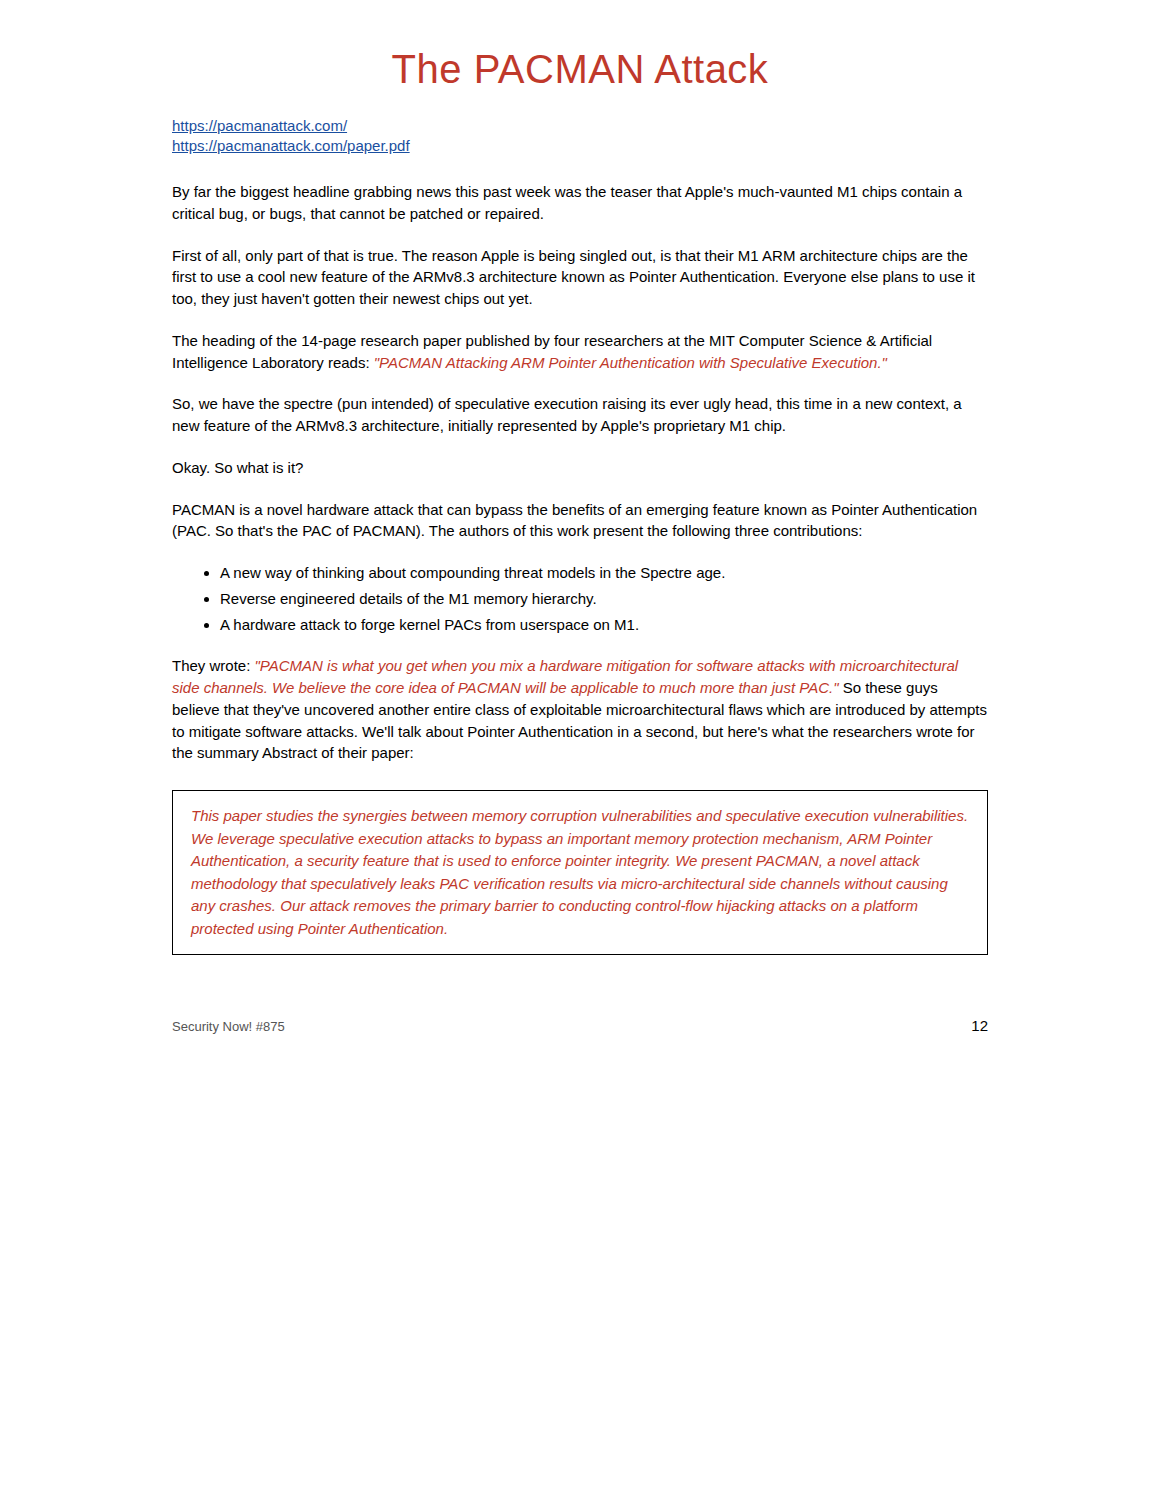The PACMAN Attack
https://pacmanattack.com/
https://pacmanattack.com/paper.pdf
By far the biggest headline grabbing news this past week was the teaser that Apple's much-vaunted M1 chips contain a critical bug, or bugs, that cannot be patched or repaired.
First of all, only part of that is true. The reason Apple is being singled out, is that their M1 ARM architecture chips are the first to use a cool new feature of the ARMv8.3 architecture known as Pointer Authentication. Everyone else plans to use it too, they just haven't gotten their newest chips out yet.
The heading of the 14-page research paper published by four researchers at the MIT Computer Science & Artificial Intelligence Laboratory reads: "PACMAN Attacking ARM Pointer Authentication with Speculative Execution."
So, we have the spectre (pun intended) of speculative execution raising its ever ugly head, this time in a new context, a new feature of the ARMv8.3 architecture, initially represented by Apple's proprietary M1 chip.
Okay. So what is it?
PACMAN is a novel hardware attack that can bypass the benefits of an emerging feature known as Pointer Authentication (PAC. So that's the PAC of PACMAN). The authors of this work present the following three contributions:
A new way of thinking about compounding threat models in the Spectre age.
Reverse engineered details of the M1 memory hierarchy.
A hardware attack to forge kernel PACs from userspace on M1.
They wrote: "PACMAN is what you get when you mix a hardware mitigation for software attacks with microarchitectural side channels. We believe the core idea of PACMAN will be applicable to much more than just PAC." So these guys believe that they've uncovered another entire class of exploitable microarchitectural flaws which are introduced by attempts to mitigate software attacks. We'll talk about Pointer Authentication in a second, but here's what the researchers wrote for the summary Abstract of their paper:
This paper studies the synergies between memory corruption vulnerabilities and speculative execution vulnerabilities. We leverage speculative execution attacks to bypass an important memory protection mechanism, ARM Pointer Authentication, a security feature that is used to enforce pointer integrity. We present PACMAN, a novel attack methodology that speculatively leaks PAC verification results via micro-architectural side channels without causing any crashes. Our attack removes the primary barrier to conducting control-flow hijacking attacks on a platform protected using Pointer Authentication.
Security Now! #875 12